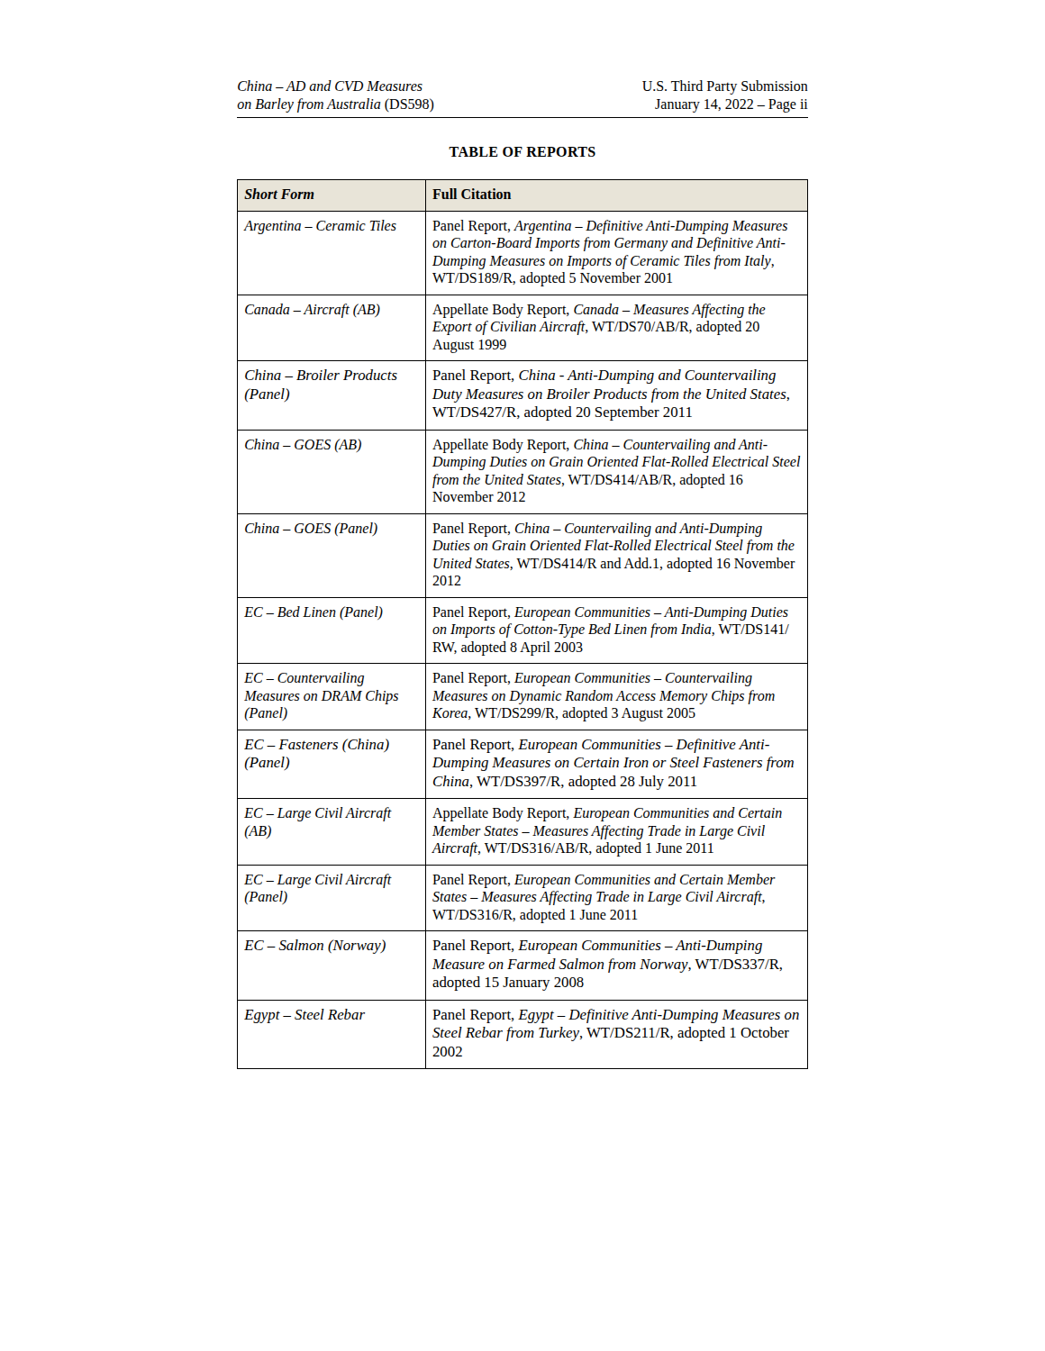| China – AD and CVD Measures | U.S. Third Party Submission |
| on Barley from Australia (DS598) | January 14, 2022 – Page ii |
TABLE OF REPORTS
| Short Form | Full Citation |
| --- | --- |
| Argentina – Ceramic Tiles | Panel Report, Argentina – Definitive Anti-Dumping Measures on Carton-Board Imports from Germany and Definitive Anti-Dumping Measures on Imports of Ceramic Tiles from Italy , WT/DS189/R, adopted 5 November 2001 |
| Canada – Aircraft (AB) | Appellate Body Report, Canada – Measures Affecting the Export of Civilian Aircraft , WT/DS70/AB/R, adopted 20 August 1999 |
| China – Broiler Products (Panel) | Panel Report, China - Anti-Dumping and Countervailing Duty Measures on Broiler Products from the United States , WT/DS427/R, adopted 20 September 2011 |
| China – GOES (AB) | Appellate Body Report, China – Countervailing and Anti-Dumping Duties on Grain Oriented Flat-Rolled Electrical Steel from the United States , WT/DS414/AB/R, adopted 16 November 2012 |
| China – GOES (Panel) | Panel Report, China – Countervailing and Anti-Dumping Duties on Grain Oriented Flat-Rolled Electrical Steel from the United States , WT/DS414/R and Add.1, adopted 16 November 2012 |
| EC – Bed Linen (Panel) | Panel Report, European Communities – Anti-Dumping Duties on Imports of Cotton-Type Bed Linen from India , WT/DS141/ RW, adopted 8 April 2003 |
| EC – Countervailing Measures on DRAM Chips (Panel) | Panel Report, European Communities – Countervailing Measures on Dynamic Random Access Memory Chips from Korea , WT/DS299/R, adopted 3 August 2005 |
| EC – Fasteners (China) (Panel) | Panel Report, European Communities – Definitive Anti-Dumping Measures on Certain Iron or Steel Fasteners from China , WT/DS397/R, adopted 28 July 2011 |
| EC – Large Civil Aircraft (AB) | Appellate Body Report, European Communities and Certain Member States – Measures Affecting Trade in Large Civil Aircraft , WT/DS316/AB/R, adopted 1 June 2011 |
| EC – Large Civil Aircraft (Panel) | Panel Report, European Communities and Certain Member States – Measures Affecting Trade in Large Civil Aircraft , WT/DS316/R, adopted 1 June 2011 |
| EC – Salmon (Norway) | Panel Report, European Communities – Anti-Dumping Measure on Farmed Salmon from Norway , WT/DS337/R, adopted 15 January 2008 |
| Egypt – Steel Rebar | Panel Report, Egypt – Definitive Anti-Dumping Measures on Steel Rebar from Turkey , WT/DS211/R, adopted 1 October 2002 |